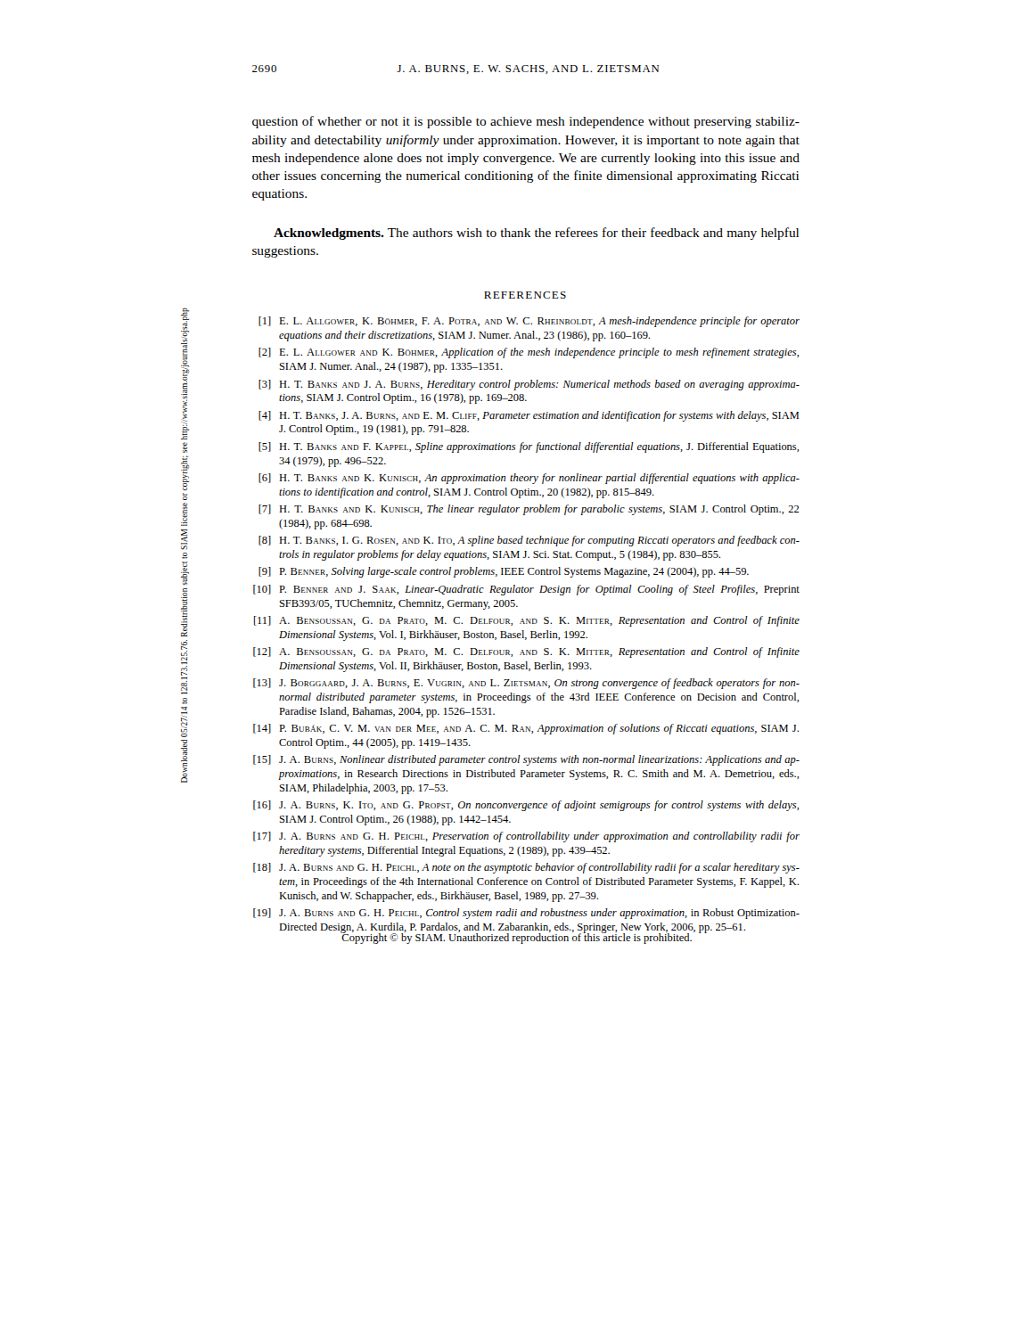Downloaded 05/27/14 to 128.173.125.76. Redistribution subject to SIAM license or copyright; see http://www.siam.org/journals/ojsa.php
2690 J. A. BURNS, E. W. SACHS, AND L. ZIETSMAN
question of whether or not it is possible to achieve mesh independence without preserving stabilizability and detectability uniformly under approximation. However, it is important to note again that mesh independence alone does not imply convergence. We are currently looking into this issue and other issues concerning the numerical conditioning of the finite dimensional approximating Riccati equations.
Acknowledgments. The authors wish to thank the referees for their feedback and many helpful suggestions.
REFERENCES
[1] E. L. Allgower, K. Böhmer, F. A. Potra, and W. C. Rheinboldt, A mesh-independence principle for operator equations and their discretizations, SIAM J. Numer. Anal., 23 (1986), pp. 160–169.
[2] E. L. Allgower and K. Böhmer, Application of the mesh independence principle to mesh refinement strategies, SIAM J. Numer. Anal., 24 (1987), pp. 1335–1351.
[3] H. T. Banks and J. A. Burns, Hereditary control problems: Numerical methods based on averaging approximations, SIAM J. Control Optim., 16 (1978), pp. 169–208.
[4] H. T. Banks, J. A. Burns, and E. M. Cliff, Parameter estimation and identification for systems with delays, SIAM J. Control Optim., 19 (1981), pp. 791–828.
[5] H. T. Banks and F. Kappel, Spline approximations for functional differential equations, J. Differential Equations, 34 (1979), pp. 496–522.
[6] H. T. Banks and K. Kunisch, An approximation theory for nonlinear partial differential equations with applications to identification and control, SIAM J. Control Optim., 20 (1982), pp. 815–849.
[7] H. T. Banks and K. Kunisch, The linear regulator problem for parabolic systems, SIAM J. Control Optim., 22 (1984), pp. 684–698.
[8] H. T. Banks, I. G. Rosen, and K. Ito, A spline based technique for computing Riccati operators and feedback controls in regulator problems for delay equations, SIAM J. Sci. Stat. Comput., 5 (1984), pp. 830–855.
[9] P. Benner, Solving large-scale control problems, IEEE Control Systems Magazine, 24 (2004), pp. 44–59.
[10] P. Benner and J. Saak, Linear-Quadratic Regulator Design for Optimal Cooling of Steel Profiles, Preprint SFB393/05, TUChemnitz, Chemnitz, Germany, 2005.
[11] A. Bensoussan, G. da Prato, M. C. Delfour, and S. K. Mitter, Representation and Control of Infinite Dimensional Systems, Vol. I, Birkhäuser, Boston, Basel, Berlin, 1992.
[12] A. Bensoussan, G. da Prato, M. C. Delfour, and S. K. Mitter, Representation and Control of Infinite Dimensional Systems, Vol. II, Birkhäuser, Boston, Basel, Berlin, 1993.
[13] J. Borggaard, J. A. Burns, E. Vugrin, and L. Zietsman, On strong convergence of feedback operators for non-normal distributed parameter systems, in Proceedings of the 43rd IEEE Conference on Decision and Control, Paradise Island, Bahamas, 2004, pp. 1526–1531.
[14] P. Bubák, C. V. M. van der Mee, and A. C. M. Ran, Approximation of solutions of Riccati equations, SIAM J. Control Optim., 44 (2005), pp. 1419–1435.
[15] J. A. Burns, Nonlinear distributed parameter control systems with non-normal linearizations: Applications and approximations, in Research Directions in Distributed Parameter Systems, R. C. Smith and M. A. Demetriou, eds., SIAM, Philadelphia, 2003, pp. 17–53.
[16] J. A. Burns, K. Ito, and G. Propst, On nonconvergence of adjoint semigroups for control systems with delays, SIAM J. Control Optim., 26 (1988), pp. 1442–1454.
[17] J. A. Burns and G. H. Peichl, Preservation of controllability under approximation and controllability radii for hereditary systems, Differential Integral Equations, 2 (1989), pp. 439–452.
[18] J. A. Burns and G. H. Peichl, A note on the asymptotic behavior of controllability radii for a scalar hereditary system, in Proceedings of the 4th International Conference on Control of Distributed Parameter Systems, F. Kappel, K. Kunisch, and W. Schappacher, eds., Birkhäuser, Basel, 1989, pp. 27–39.
[19] J. A. Burns and G. H. Peichl, Control system radii and robustness under approximation, in Robust Optimization-Directed Design, A. Kurdila, P. Pardalos, and M. Zabarankin, eds., Springer, New York, 2006, pp. 25–61.
Copyright © by SIAM. Unauthorized reproduction of this article is prohibited.